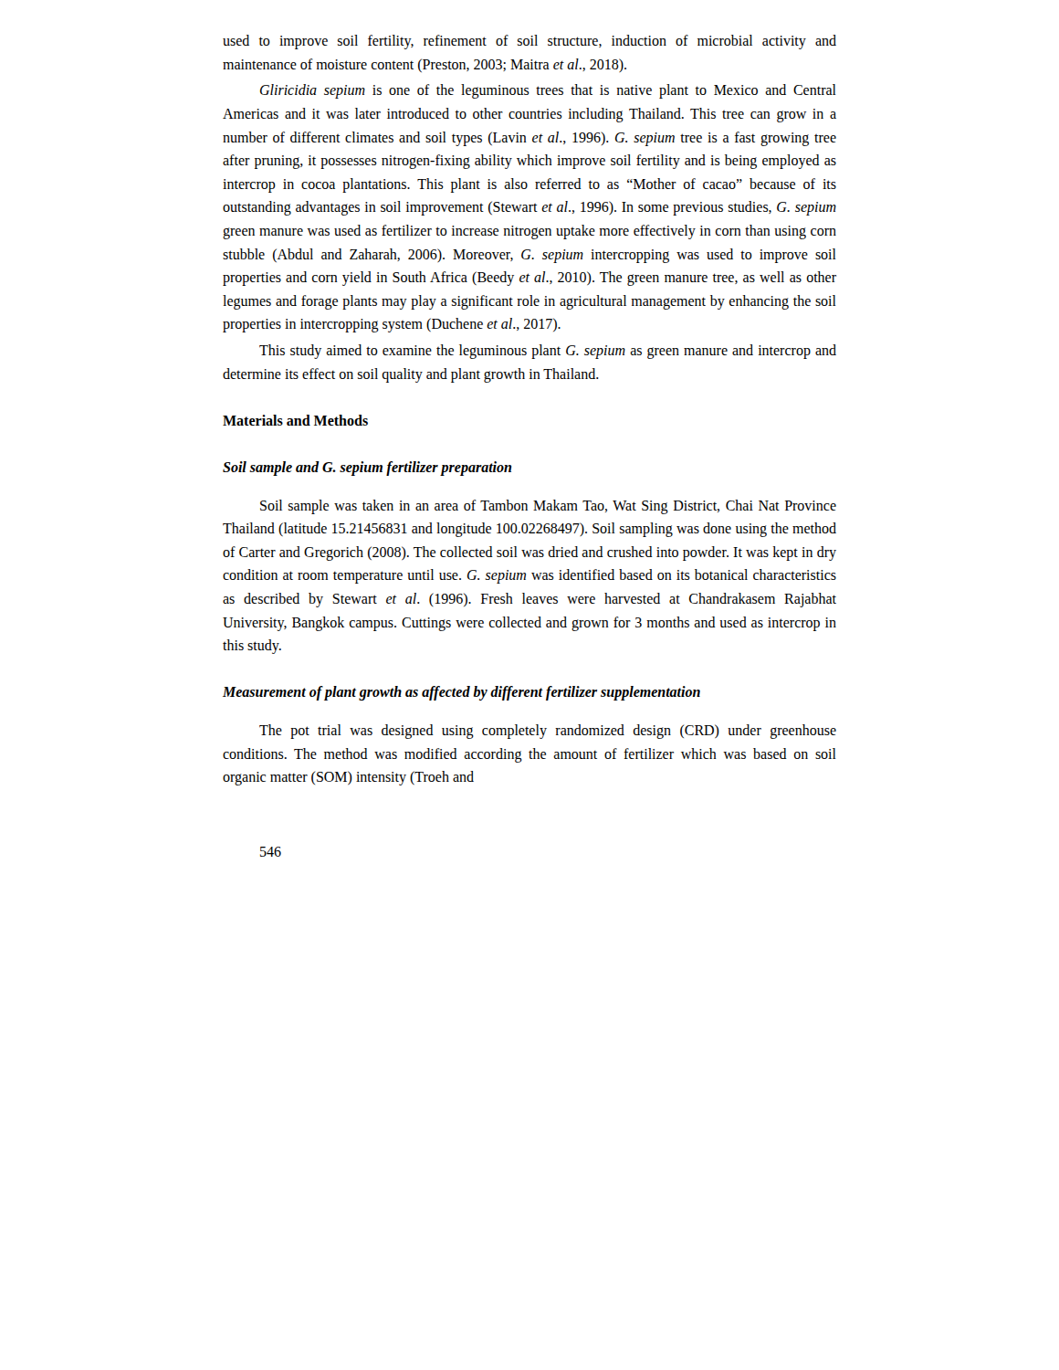used to improve soil fertility, refinement of soil structure, induction of microbial activity and maintenance of moisture content (Preston, 2003; Maitra et al., 2018).
Gliricidia sepium is one of the leguminous trees that is native plant to Mexico and Central Americas and it was later introduced to other countries including Thailand. This tree can grow in a number of different climates and soil types (Lavin et al., 1996). G. sepium tree is a fast growing tree after pruning, it possesses nitrogen-fixing ability which improve soil fertility and is being employed as intercrop in cocoa plantations. This plant is also referred to as “Mother of cacao” because of its outstanding advantages in soil improvement (Stewart et al., 1996). In some previous studies, G. sepium green manure was used as fertilizer to increase nitrogen uptake more effectively in corn than using corn stubble (Abdul and Zaharah, 2006). Moreover, G. sepium intercropping was used to improve soil properties and corn yield in South Africa (Beedy et al., 2010). The green manure tree, as well as other legumes and forage plants may play a significant role in agricultural management by enhancing the soil properties in intercropping system (Duchene et al., 2017).
This study aimed to examine the leguminous plant G. sepium as green manure and intercrop and determine its effect on soil quality and plant growth in Thailand.
Materials and Methods
Soil sample and G. sepium fertilizer preparation
Soil sample was taken in an area of Tambon Makam Tao, Wat Sing District, Chai Nat Province Thailand (latitude 15.21456831 and longitude 100.02268497). Soil sampling was done using the method of Carter and Gregorich (2008). The collected soil was dried and crushed into powder. It was kept in dry condition at room temperature until use. G. sepium was identified based on its botanical characteristics as described by Stewart et al. (1996). Fresh leaves were harvested at Chandrakasem Rajabhat University, Bangkok campus. Cuttings were collected and grown for 3 months and used as intercrop in this study.
Measurement of plant growth as affected by different fertilizer supplementation
The pot trial was designed using completely randomized design (CRD) under greenhouse conditions. The method was modified according the amount of fertilizer which was based on soil organic matter (SOM) intensity (Troeh and
546